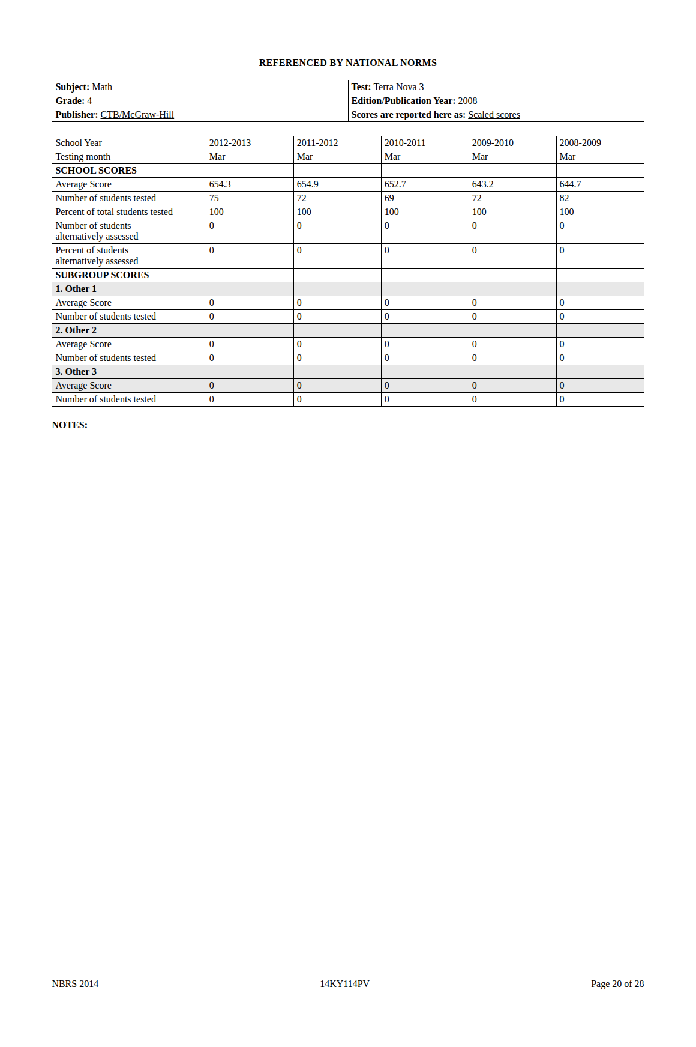REFERENCED BY NATIONAL NORMS
| Subject: Math | Test: Terra Nova 3 |
| Grade: 4 | Edition/Publication Year: 2008 |
| Publisher: CTB/McGraw-Hill | Scores are reported here as: Scaled scores |
| School Year | 2012-2013 | 2011-2012 | 2010-2011 | 2009-2010 | 2008-2009 |
| Testing month | Mar | Mar | Mar | Mar | Mar |
| SCHOOL SCORES | | | | | |
| Average Score | 654.3 | 654.9 | 652.7 | 643.2 | 644.7 |
| Number of students tested | 75 | 72 | 69 | 72 | 82 |
| Percent of total students tested | 100 | 100 | 100 | 100 | 100 |
| Number of students alternatively assessed | 0 | 0 | 0 | 0 | 0 |
| Percent of students alternatively assessed | 0 | 0 | 0 | 0 | 0 |
| SUBGROUP SCORES | | | | | |
| 1. Other 1 | | | | | |
| Average Score | 0 | 0 | 0 | 0 | 0 |
| Number of students tested | 0 | 0 | 0 | 0 | 0 |
| 2. Other 2 | | | | | |
| Average Score | 0 | 0 | 0 | 0 | 0 |
| Number of students tested | 0 | 0 | 0 | 0 | 0 |
| 3. Other 3 | | | | | |
| Average Score | 0 | 0 | 0 | 0 | 0 |
| Number of students tested | 0 | 0 | 0 | 0 | 0 |
NOTES:
NBRS 2014 14KY114PV Page 20 of 28